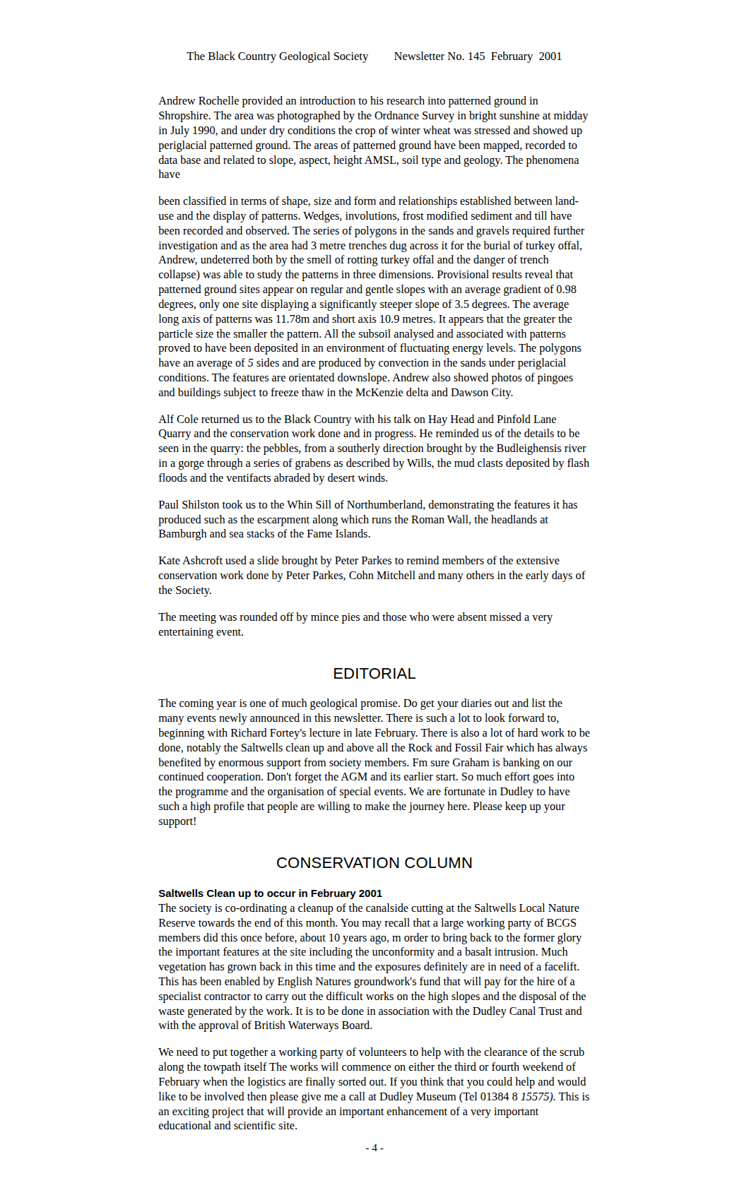The Black Country Geological Society Newsletter No. 145 February 2001
Andrew Rochelle provided an introduction to his research into patterned ground in Shropshire. The area was photographed by the Ordnance Survey in bright sunshine at midday in July 1990, and under dry conditions the crop of winter wheat was stressed and showed up periglacial patterned ground. The areas of patterned ground have been mapped, recorded to data base and related to slope, aspect, height AMSL, soil type and geology. The phenomena have
been classified in terms of shape, size and form and relationships established between land-use and the display of patterns. Wedges, involutions, frost modified sediment and till have been recorded and observed. The series of polygons in the sands and gravels required further investigation and as the area had 3 metre trenches dug across it for the burial of turkey offal, Andrew, undeterred both by the smell of rotting turkey offal and the danger of trench collapse) was able to study the patterns in three dimensions. Provisional results reveal that patterned ground sites appear on regular and gentle slopes with an average gradient of 0.98 degrees, only one site displaying a significantly steeper slope of 3.5 degrees. The average long axis of patterns was 11.78m and short axis 10.9 metres. It appears that the greater the particle size the smaller the pattern. All the subsoil analysed and associated with patterns proved to have been deposited in an environment of fluctuating energy levels. The polygons have an average of 5 sides and are produced by convection in the sands under periglacial conditions. The features are orientated downslope. Andrew also showed photos of pingoes and buildings subject to freeze thaw in the McKenzie delta and Dawson City.
Alf Cole returned us to the Black Country with his talk on Hay Head and Pinfold Lane Quarry and the conservation work done and in progress. He reminded us of the details to be seen in the quarry: the pebbles, from a southerly direction brought by the Budleighensis river in a gorge through a series of grabens as described by Wills, the mud clasts deposited by flash floods and the ventifacts abraded by desert winds.
Paul Shilston took us to the Whin Sill of Northumberland, demonstrating the features it has produced such as the escarpment along which runs the Roman Wall, the headlands at Bamburgh and sea stacks of the Fame Islands.
Kate Ashcroft used a slide brought by Peter Parkes to remind members of the extensive conservation work done by Peter Parkes, Cohn Mitchell and many others in the early days of the Society.
The meeting was rounded off by mince pies and those who were absent missed a very entertaining event.
EDITORIAL
The coming year is one of much geological promise. Do get your diaries out and list the many events newly announced in this newsletter. There is such a lot to look forward to, beginning with Richard Fortey's lecture in late February. There is also a lot of hard work to be done, notably the Saltwells clean up and above all the Rock and Fossil Fair which has always benefited by enormous support from society members. Fm sure Graham is banking on our continued cooperation. Don't forget the AGM and its earlier start. So much effort goes into the programme and the organisation of special events. We are fortunate in Dudley to have such a high profile that people are willing to make the journey here. Please keep up your support!
CONSERVATION COLUMN
Saltwells Clean up to occur in February 2001
The society is co-ordinating a cleanup of the canalside cutting at the Saltwells Local Nature Reserve towards the end of this month. You may recall that a large working party of BCGS members did this once before, about 10 years ago, m order to bring back to the former glory the important features at the site including the unconformity and a basalt intrusion. Much vegetation has grown back in this time and the exposures definitely are in need of a facelift. This has been enabled by English Natures groundwork's fund that will pay for the hire of a specialist contractor to carry out the difficult works on the high slopes and the disposal of the waste generated by the work. It is to be done in association with the Dudley Canal Trust and with the approval of British Waterways Board.
We need to put together a working party of volunteers to help with the clearance of the scrub along the towpath itself The works will commence on either the third or fourth weekend of February when the logistics are finally sorted out. If you think that you could help and would like to be involved then please give me a call at Dudley Museum (Tel 01384 8 15575). This is an exciting project that will provide an important enhancement of a very important educational and scientific site.
- 4 -